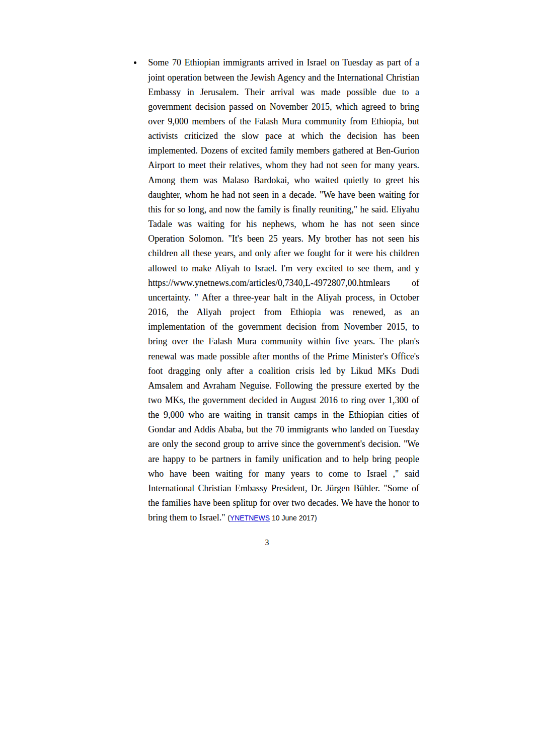Some 70 Ethiopian immigrants arrived in Israel on Tuesday as part of a joint operation between the Jewish Agency and the International Christian Embassy in Jerusalem. Their arrival was made possible due to a government decision passed on November 2015, which agreed to bring over 9,000 members of the Falash Mura community from Ethiopia, but activists criticized the slow pace at which the decision has been implemented. Dozens of excited family members gathered at Ben-Gurion Airport to meet their relatives, whom they had not seen for many years. Among them was Malaso Bardokai, who waited quietly to greet his daughter, whom he had not seen in a decade. "We have been waiting for this for so long, and now the family is finally reuniting," he said. Eliyahu Tadale was waiting for his nephews, whom he has not seen since Operation Solomon. "It's been 25 years. My brother has not seen his children all these years, and only after we fought for it were his children allowed to make Aliyah to Israel. I'm very excited to see them, and y https://www.ynetnews.com/articles/0,7340,L-4972807,00.htmlears of uncertainty. " After a three-year halt in the Aliyah process, in October 2016, the Aliyah project from Ethiopia was renewed, as an implementation of the government decision from November 2015, to bring over the Falash Mura community within five years. The plan's renewal was made possible after months of the Prime Minister's Office's foot dragging only after a coalition crisis led by Likud MKs Dudi Amsalem and Avraham Neguise. Following the pressure exerted by the two MKs, the government decided in August 2016 to ring over 1,300 of the 9,000 who are waiting in transit camps in the Ethiopian cities of Gondar and Addis Ababa, but the 70 immigrants who landed on Tuesday are only the second group to arrive since the government's decision. "We are happy to be partners in family unification and to help bring people who have been waiting for many years to come to Israel ," said International Christian Embassy President, Dr. Jürgen Bühler. "Some of the families have been splitup for over two decades. We have the honor to bring them to Israel." (YNETNEWS 10 June 2017)
3